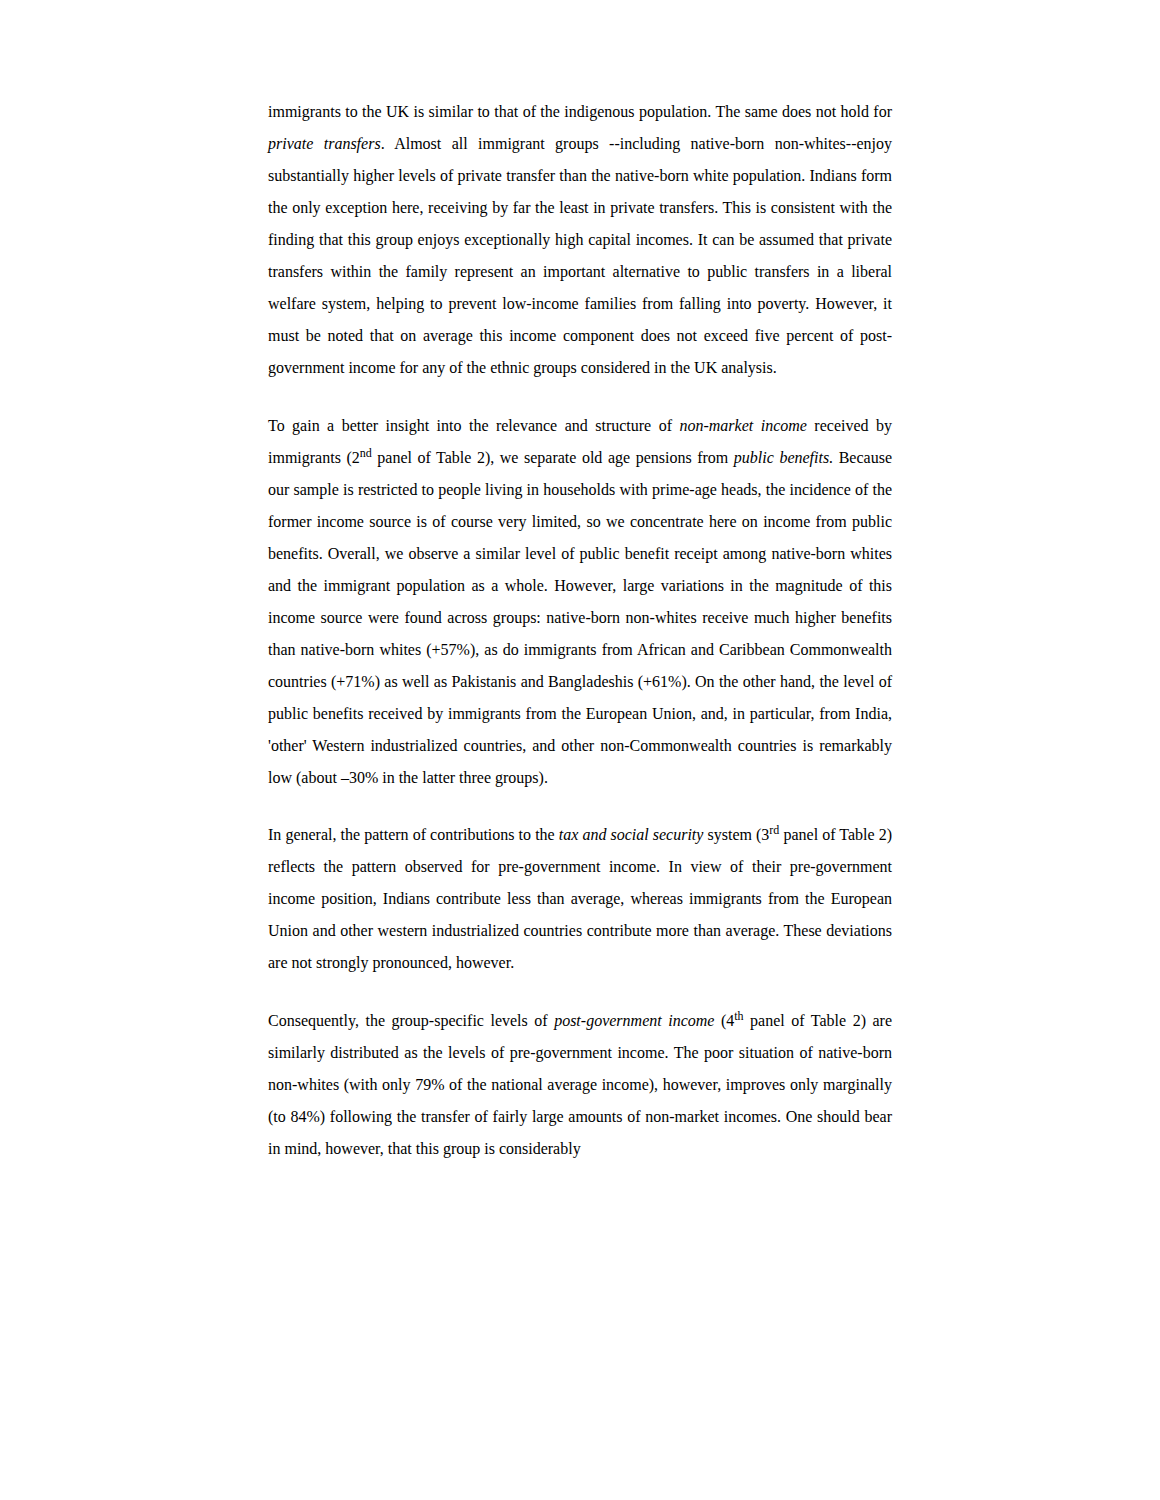immigrants to the UK is similar to that of the indigenous population. The same does not hold for private transfers. Almost all immigrant groups --including native-born non-whites--enjoy substantially higher levels of private transfer than the native-born white population. Indians form the only exception here, receiving by far the least in private transfers. This is consistent with the finding that this group enjoys exceptionally high capital incomes. It can be assumed that private transfers within the family represent an important alternative to public transfers in a liberal welfare system, helping to prevent low-income families from falling into poverty. However, it must be noted that on average this income component does not exceed five percent of post-government income for any of the ethnic groups considered in the UK analysis.
To gain a better insight into the relevance and structure of non-market income received by immigrants (2nd panel of Table 2), we separate old age pensions from public benefits. Because our sample is restricted to people living in households with prime-age heads, the incidence of the former income source is of course very limited, so we concentrate here on income from public benefits. Overall, we observe a similar level of public benefit receipt among native-born whites and the immigrant population as a whole. However, large variations in the magnitude of this income source were found across groups: native-born non-whites receive much higher benefits than native-born whites (+57%), as do immigrants from African and Caribbean Commonwealth countries (+71%) as well as Pakistanis and Bangladeshis (+61%). On the other hand, the level of public benefits received by immigrants from the European Union, and, in particular, from India, 'other' Western industrialized countries, and other non-Commonwealth countries is remarkably low (about –30% in the latter three groups).
In general, the pattern of contributions to the tax and social security system (3rd panel of Table 2) reflects the pattern observed for pre-government income. In view of their pre-government income position, Indians contribute less than average, whereas immigrants from the European Union and other western industrialized countries contribute more than average. These deviations are not strongly pronounced, however.
Consequently, the group-specific levels of post-government income (4th panel of Table 2) are similarly distributed as the levels of pre-government income. The poor situation of native-born non-whites (with only 79% of the national average income), however, improves only marginally (to 84%) following the transfer of fairly large amounts of non-market incomes. One should bear in mind, however, that this group is considerably